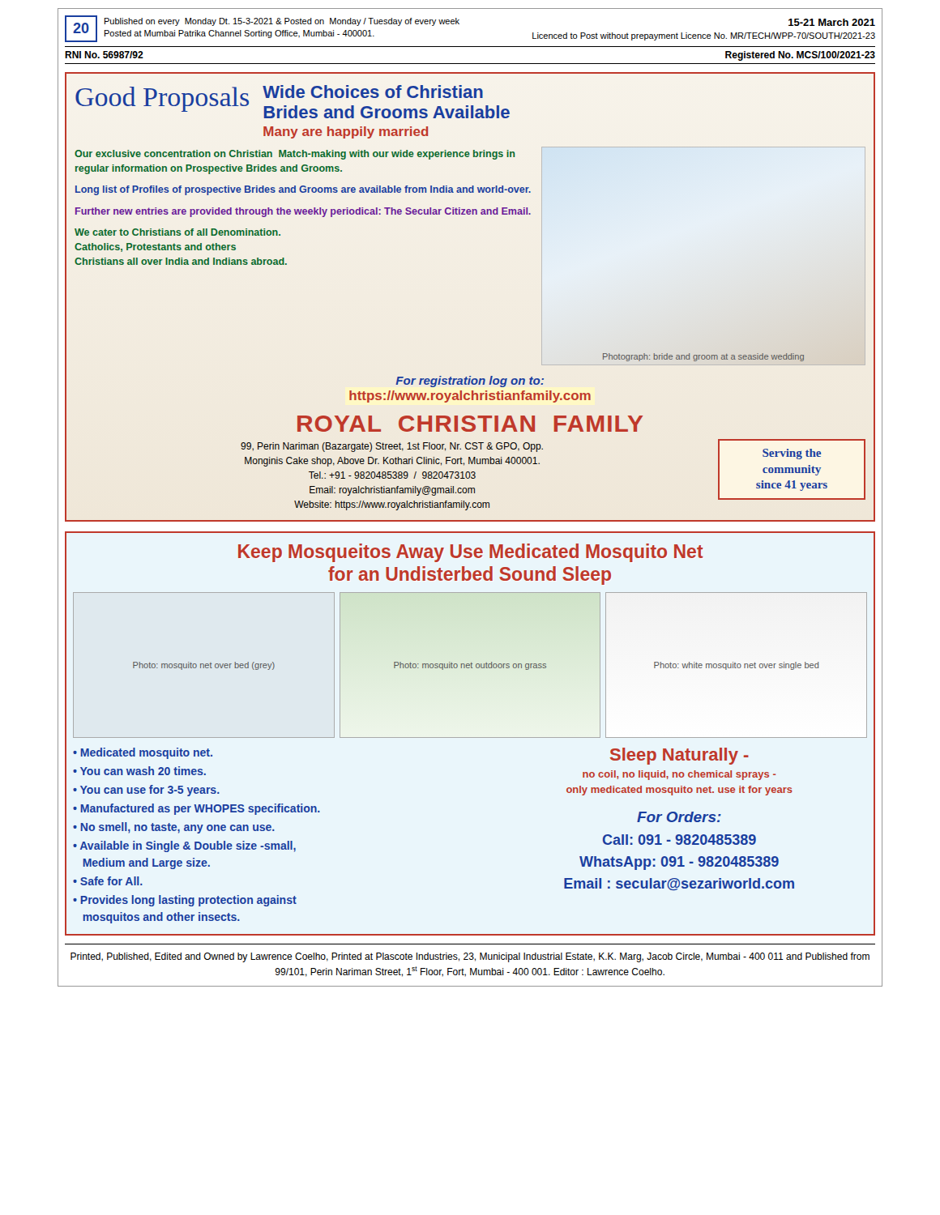20
Published on every Monday Dt. 15-3-2021 & Posted on Monday / Tuesday of every week
Posted at Mumbai Patrika Channel Sorting Office, Mumbai - 400001.
15-21 March 2021
Licenced to Post without prepayment Licence No. MR/TECH/WPP-70/SOUTH/2021-23
RNI No. 56987/92
Registered No. MCS/100/2021-23
Good Proposals
Wide Choices of Christian
Brides and Grooms Available
Many are happily married
Our exclusive concentration on Christian Match-making with our wide experience brings in regular information on Prospective Brides and Grooms.
Long list of Profiles of prospective Brides and Grooms are available from India and world-over.
Further new entries are provided through the weekly periodical: The Secular Citizen and Email.
We cater to Christians of all Denomination.
Catholics, Protestants and others
Christians all over India and Indians abroad.
Photograph: bride and groom at a seaside wedding
For registration log on to:
https://www.royalchristianfamily.com
ROYAL CHRISTIAN FAMILY
99, Perin Nariman (Bazargate) Street, 1st Floor, Nr. CST & GPO, Opp.
Monginis Cake shop, Above Dr. Kothari Clinic, Fort, Mumbai 400001.
Tel.: +91 - 9820485389 / 9820473103
Email: royalchristianfamily@gmail.com
Website: https://www.royalchristianfamily.com
Serving the
community
since 41 years
Keep Mosqueitos Away Use Medicated Mosquito Net
for an Undisterbed Sound Sleep
Photo: mosquito net over bed (grey)
Photo: mosquito net outdoors on grass
Photo: white mosquito net over single bed
Medicated mosquito net.
You can wash 20 times.
You can use for 3-5 years.
Manufactured as per WHOPES specification.
No smell, no taste, any one can use.
Available in Single & Double size -small,
Medium and Large size.
Safe for All.
Provides long lasting protection against
mosquitos and other insects.
Sleep Naturally -
no coil, no liquid, no chemical sprays -
only medicated mosquito net. use it for years
For Orders:
Call: 091 - 9820485389
WhatsApp: 091 - 9820485389
Email : secular@sezariworld.com
Printed, Published, Edited and Owned by Lawrence Coelho, Printed at Plascote Industries, 23, Municipal Industrial Estate, K.K. Marg, Jacob Circle, Mumbai - 400 011 and Published from 99/101, Perin Nariman Street, 1st Floor, Fort, Mumbai - 400 001. Editor : Lawrence Coelho.